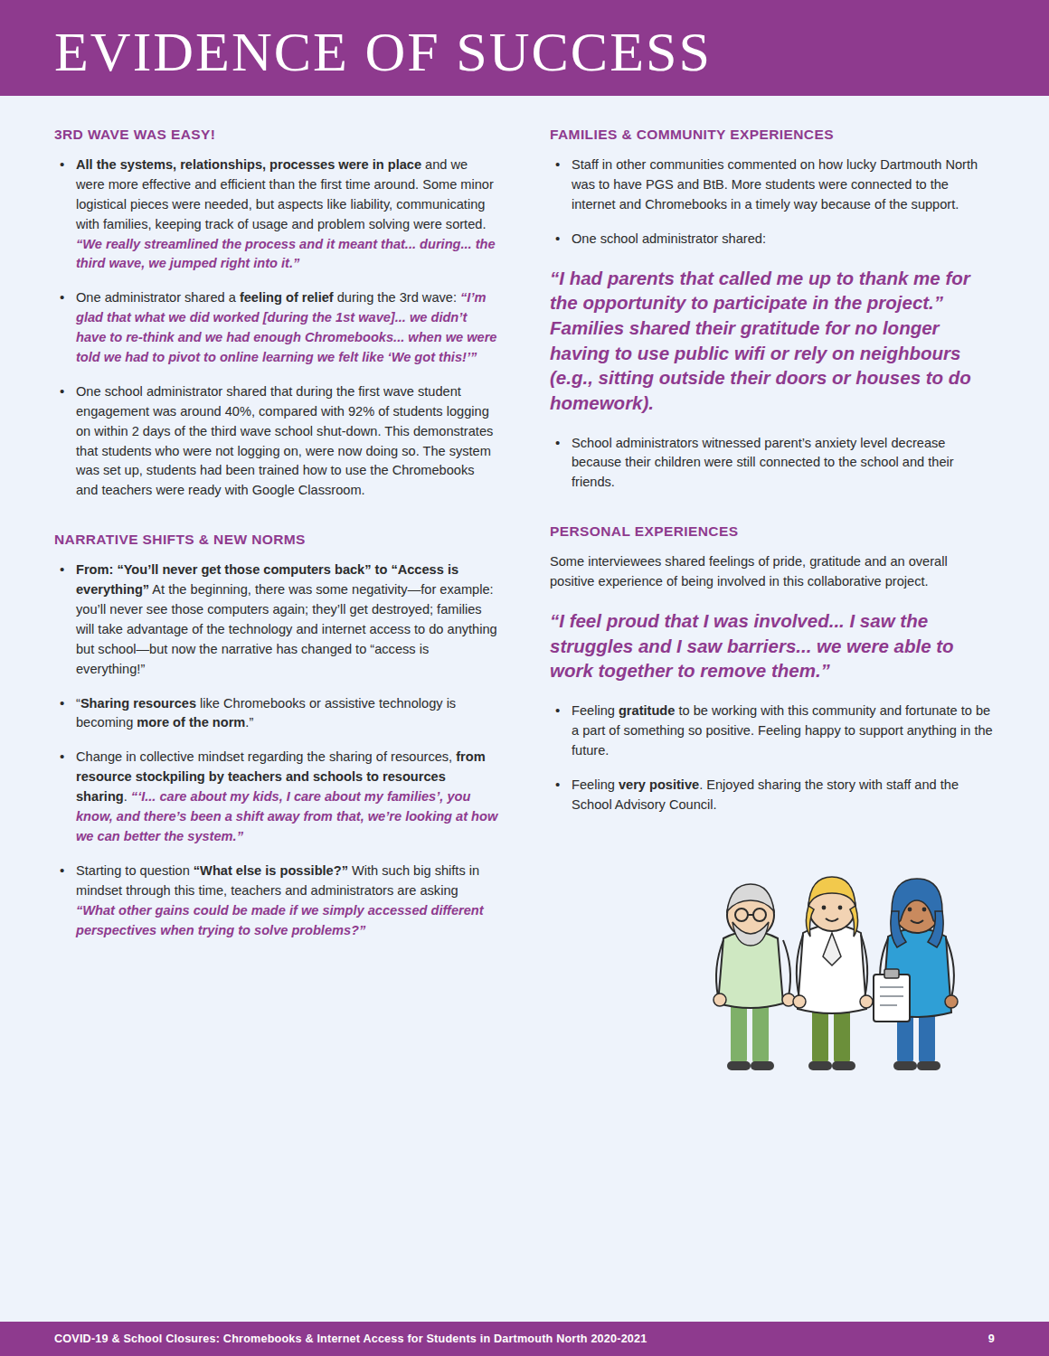EVIDENCE OF SUCCESS
3rd wave was easy!
All the systems, relationships, processes were in place and we were more effective and efficient than the first time around. Some minor logistical pieces were needed, but aspects like liability, communicating with families, keeping track of usage and problem solving were sorted. “We really streamlined the process and it meant that... during... the third wave, we jumped right into it.”
One administrator shared a feeling of relief during the 3rd wave: “I’m glad that what we did worked [during the 1st wave]... we didn’t have to re-think and we had enough Chromebooks... when we were told we had to pivot to online learning we felt like ‘We got this!’”
One school administrator shared that during the first wave student engagement was around 40%, compared with 92% of students logging on within 2 days of the third wave school shut-down. This demonstrates that students who were not logging on, were now doing so. The system was set up, students had been trained how to use the Chromebooks and teachers were ready with Google Classroom.
Narrative shifts & new norms
From: “You’ll never get those computers back” to “Access is everything” At the beginning, there was some negativity—for example: you’ll never see those computers again; they’ll get destroyed; families will take advantage of the technology and internet access to do anything but school—but now the narrative has changed to “access is everything!”
“Sharing resources like Chromebooks or assistive technology is becoming more of the norm.”
Change in collective mindset regarding the sharing of resources, from resource stockpiling by teachers and schools to resources sharing. “‘I... care about my kids, I care about my families’, you know, and there’s been a shift away from that, we’re looking at how we can better the system.”
Starting to question “What else is possible?” With such big shifts in mindset through this time, teachers and administrators are asking “What other gains could be made if we simply accessed different perspectives when trying to solve problems?”
Families & community experiences
Staff in other communities commented on how lucky Dartmouth North was to have PGS and BtB. More students were connected to the internet and Chromebooks in a timely way because of the support.
One school administrator shared:
“I had parents that called me up to thank me for the opportunity to participate in the project.” Families shared their gratitude for no longer having to use public wifi or rely on neighbours (e.g., sitting outside their doors or houses to do homework).
School administrators witnessed parent’s anxiety level decrease because their children were still connected to the school and their friends.
Personal experiences
Some interviewees shared feelings of pride, gratitude and an overall positive experience of being involved in this collaborative project.
“I feel proud that I was involved... I saw the struggles and I saw barriers... we were able to work together to remove them.”
Feeling gratitude to be working with this community and fortunate to be a part of something so positive. Feeling happy to support anything in the future.
Feeling very positive. Enjoyed sharing the story with staff and the School Advisory Council.
COVID-19 & School Closures: Chromebooks & Internet Access for Students in Dartmouth North 2020-2021 9